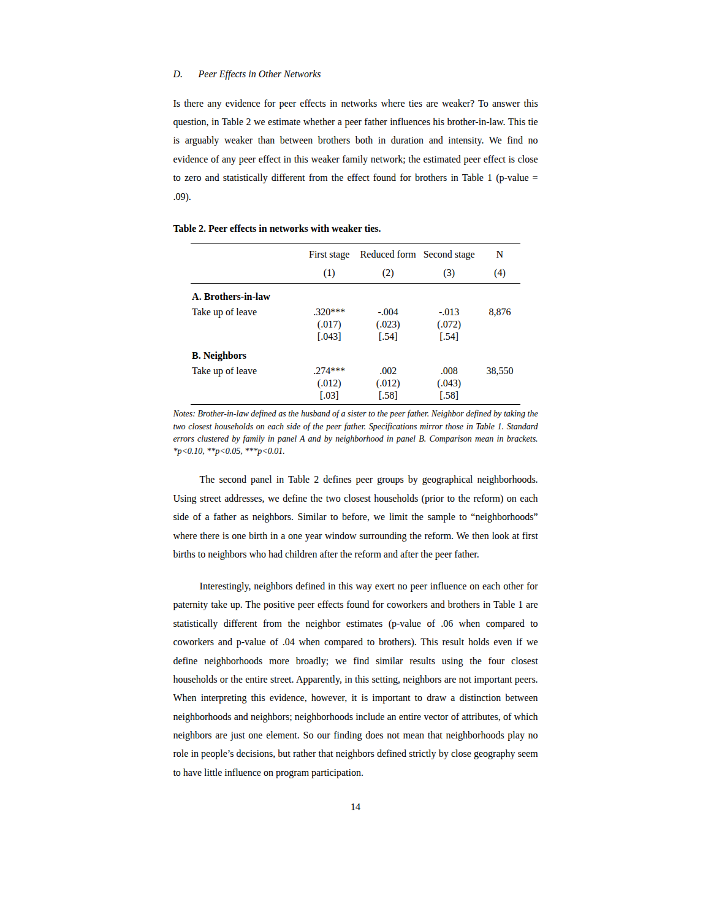D. Peer Effects in Other Networks
Is there any evidence for peer effects in networks where ties are weaker? To answer this question, in Table 2 we estimate whether a peer father influences his brother-in-law. This tie is arguably weaker than between brothers both in duration and intensity. We find no evidence of any peer effect in this weaker family network; the estimated peer effect is close to zero and statistically different from the effect found for brothers in Table 1 (p-value = .09).
Table 2. Peer effects in networks with weaker ties.
| | First stage | Reduced form | Second stage | N |
| --- | --- | --- | --- | --- |
| | (1) | (2) | (3) | (4) |
| A. Brothers-in-law |
| Take up of leave | .320*** | -.004 | -.013 | 8,876 |
| | (.017) | (.023) | (.072) | |
| | [.043] | [.54] | [.54] | |
| B. Neighbors |
| Take up of leave | .274*** | .002 | .008 | 38,550 |
| | (.012) | (.012) | (.043) | |
| | [.03] | [.58] | [.58] | |
Notes: Brother-in-law defined as the husband of a sister to the peer father. Neighbor defined by taking the two closest households on each side of the peer father. Specifications mirror those in Table 1. Standard errors clustered by family in panel A and by neighborhood in panel B. Comparison mean in brackets. *p<0.10, **p<0.05, ***p<0.01.
The second panel in Table 2 defines peer groups by geographical neighborhoods. Using street addresses, we define the two closest households (prior to the reform) on each side of a father as neighbors. Similar to before, we limit the sample to “neighborhoods” where there is one birth in a one year window surrounding the reform. We then look at first births to neighbors who had children after the reform and after the peer father.
Interestingly, neighbors defined in this way exert no peer influence on each other for paternity take up. The positive peer effects found for coworkers and brothers in Table 1 are statistically different from the neighbor estimates (p-value of .06 when compared to coworkers and p-value of .04 when compared to brothers). This result holds even if we define neighborhoods more broadly; we find similar results using the four closest households or the entire street. Apparently, in this setting, neighbors are not important peers. When interpreting this evidence, however, it is important to draw a distinction between neighborhoods and neighbors; neighborhoods include an entire vector of attributes, of which neighbors are just one element. So our finding does not mean that neighborhoods play no role in people’s decisions, but rather that neighbors defined strictly by close geography seem to have little influence on program participation.
14